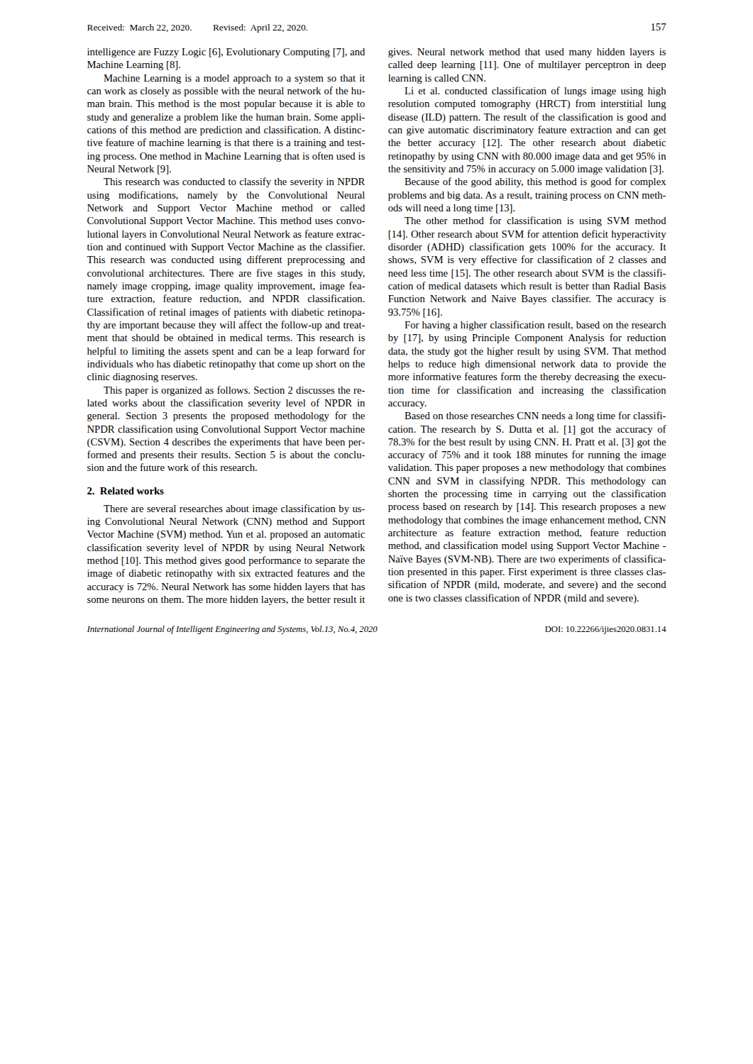Received: March 22, 2020. Revised: April 22, 2020.
157
intelligence are Fuzzy Logic [6], Evolutionary Computing [7], and Machine Learning [8].
Machine Learning is a model approach to a system so that it can work as closely as possible with the neural network of the human brain. This method is the most popular because it is able to study and generalize a problem like the human brain. Some applications of this method are prediction and classification. A distinctive feature of machine learning is that there is a training and testing process. One method in Machine Learning that is often used is Neural Network [9].
This research was conducted to classify the severity in NPDR using modifications, namely by the Convolutional Neural Network and Support Vector Machine method or called Convolutional Support Vector Machine. This method uses convolutional layers in Convolutional Neural Network as feature extraction and continued with Support Vector Machine as the classifier. This research was conducted using different preprocessing and convolutional architectures. There are five stages in this study, namely image cropping, image quality improvement, image feature extraction, feature reduction, and NPDR classification. Classification of retinal images of patients with diabetic retinopathy are important because they will affect the follow-up and treatment that should be obtained in medical terms. This research is helpful to limiting the assets spent and can be a leap forward for individuals who has diabetic retinopathy that come up short on the clinic diagnosing reserves.
This paper is organized as follows. Section 2 discusses the related works about the classification severity level of NPDR in general. Section 3 presents the proposed methodology for the NPDR classification using Convolutional Support Vector machine (CSVM). Section 4 describes the experiments that have been performed and presents their results. Section 5 is about the conclusion and the future work of this research.
2. Related works
There are several researches about image classification by using Convolutional Neural Network (CNN) method and Support Vector Machine (SVM) method. Yun et al. proposed an automatic classification severity level of NPDR by using Neural Network method [10]. This method gives good performance to separate the image of diabetic retinopathy with six extracted features and the accuracy is 72%. Neural Network has some hidden layers that has some neurons on them. The more hidden layers, the better result it gives. Neural network method that used many hidden layers is called deep learning [11]. One of multilayer perceptron in deep learning is called CNN.
Li et al. conducted classification of lungs image using high resolution computed tomography (HRCT) from interstitial lung disease (ILD) pattern. The result of the classification is good and can give automatic discriminatory feature extraction and can get the better accuracy [12]. The other research about diabetic retinopathy by using CNN with 80.000 image data and get 95% in the sensitivity and 75% in accuracy on 5.000 image validation [3].
Because of the good ability, this method is good for complex problems and big data. As a result, training process on CNN methods will need a long time [13].
The other method for classification is using SVM method [14]. Other research about SVM for attention deficit hyperactivity disorder (ADHD) classification gets 100% for the accuracy. It shows, SVM is very effective for classification of 2 classes and need less time [15]. The other research about SVM is the classification of medical datasets which result is better than Radial Basis Function Network and Naive Bayes classifier. The accuracy is 93.75% [16].
For having a higher classification result, based on the research by [17], by using Principle Component Analysis for reduction data, the study got the higher result by using SVM. That method helps to reduce high dimensional network data to provide the more informative features form the thereby decreasing the execution time for classification and increasing the classification accuracy.
Based on those researches CNN needs a long time for classification. The research by S. Dutta et al. [1] got the accuracy of 78.3% for the best result by using CNN. H. Pratt et al. [3] got the accuracy of 75% and it took 188 minutes for running the image validation. This paper proposes a new methodology that combines CNN and SVM in classifying NPDR. This methodology can shorten the processing time in carrying out the classification process based on research by [14]. This research proposes a new methodology that combines the image enhancement method, CNN architecture as feature extraction method, feature reduction method, and classification model using Support Vector Machine - Naïve Bayes (SVM-NB). There are two experiments of classification presented in this paper. First experiment is three classes classification of NPDR (mild, moderate, and severe) and the second one is two classes classification of NPDR (mild and severe).
International Journal of Intelligent Engineering and Systems, Vol.13, No.4, 2020
DOI: 10.22266/ijies2020.0831.14